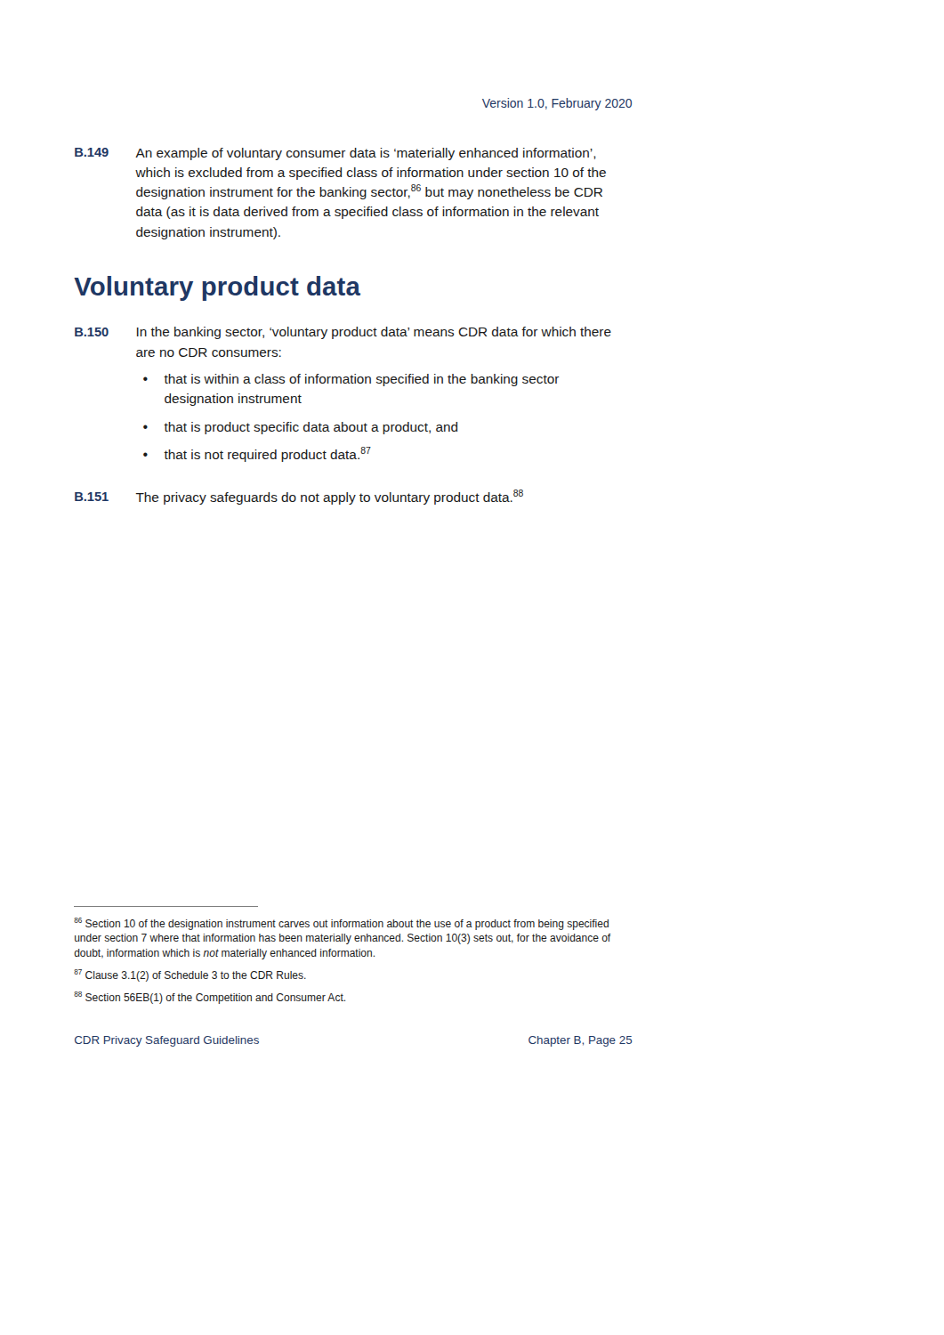Version 1.0, February 2020
B.149
An example of voluntary consumer data is ‘materially enhanced information’, which is excluded from a specified class of information under section 10 of the designation instrument for the banking sector,86 but may nonetheless be CDR data (as it is data derived from a specified class of information in the relevant designation instrument).
Voluntary product data
B.150
In the banking sector, ‘voluntary product data’ means CDR data for which there are no CDR consumers:
that is within a class of information specified in the banking sector designation instrument
that is product specific data about a product, and
that is not required product data.87
B.151
The privacy safeguards do not apply to voluntary product data.88
86 Section 10 of the designation instrument carves out information about the use of a product from being specified under section 7 where that information has been materially enhanced. Section 10(3) sets out, for the avoidance of doubt, information which is not materially enhanced information.
87 Clause 3.1(2) of Schedule 3 to the CDR Rules.
88 Section 56EB(1) of the Competition and Consumer Act.
CDR Privacy Safeguard Guidelines
Chapter B, Page 25